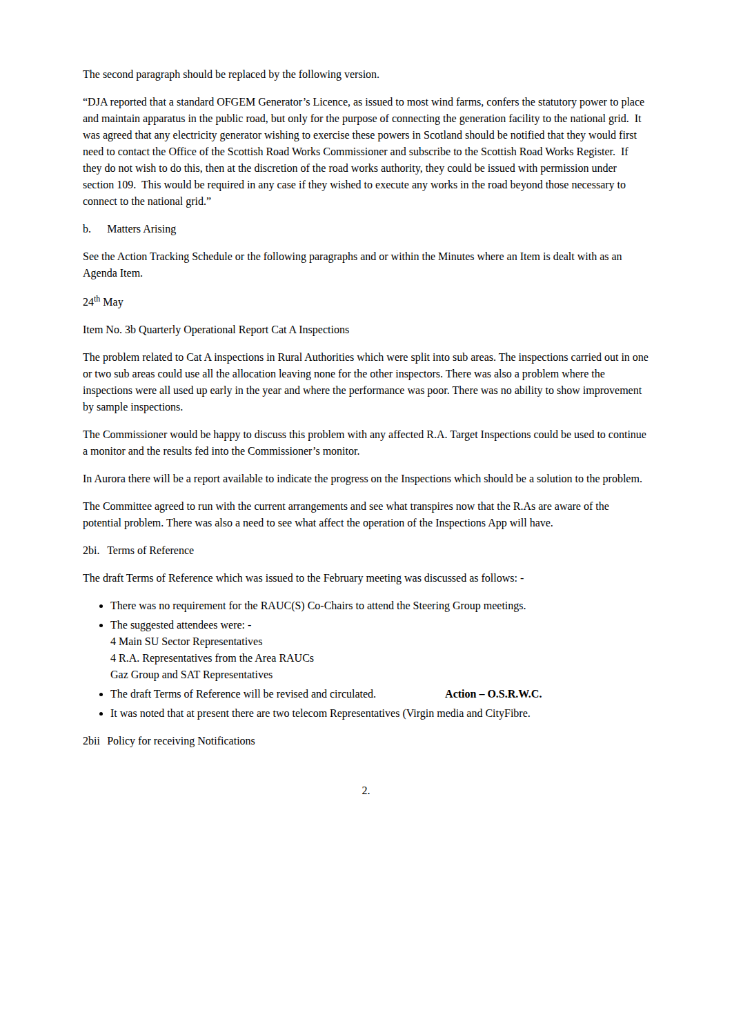The second paragraph should be replaced by the following version.
“DJA reported that a standard OFGEM Generator’s Licence, as issued to most wind farms, confers the statutory power to place and maintain apparatus in the public road, but only for the purpose of connecting the generation facility to the national grid. It was agreed that any electricity generator wishing to exercise these powers in Scotland should be notified that they would first need to contact the Office of the Scottish Road Works Commissioner and subscribe to the Scottish Road Works Register. If they do not wish to do this, then at the discretion of the road works authority, they could be issued with permission under section 109. This would be required in any case if they wished to execute any works in the road beyond those necessary to connect to the national grid.”
b. Matters Arising
See the Action Tracking Schedule or the following paragraphs and or within the Minutes where an Item is dealt with as an Agenda Item.
24th May
Item No. 3b Quarterly Operational Report Cat A Inspections
The problem related to Cat A inspections in Rural Authorities which were split into sub areas. The inspections carried out in one or two sub areas could use all the allocation leaving none for the other inspectors. There was also a problem where the inspections were all used up early in the year and where the performance was poor. There was no ability to show improvement by sample inspections.
The Commissioner would be happy to discuss this problem with any affected R.A. Target Inspections could be used to continue a monitor and the results fed into the Commissioner’s monitor.
In Aurora there will be a report available to indicate the progress on the Inspections which should be a solution to the problem.
The Committee agreed to run with the current arrangements and see what transpires now that the R.As are aware of the potential problem. There was also a need to see what affect the operation of the Inspections App will have.
2bi. Terms of Reference
The draft Terms of Reference which was issued to the February meeting was discussed as follows: -
There was no requirement for the RAUC(S) Co-Chairs to attend the Steering Group meetings.
The suggested attendees were: -
4 Main SU Sector Representatives
4 R.A. Representatives from the Area RAUCs
Gaz Group and SAT Representatives
The draft Terms of Reference will be revised and circulated. Action – O.S.R.W.C.
It was noted that at present there are two telecom Representatives (Virgin media and CityFibre.
2bii Policy for receiving Notifications
2.